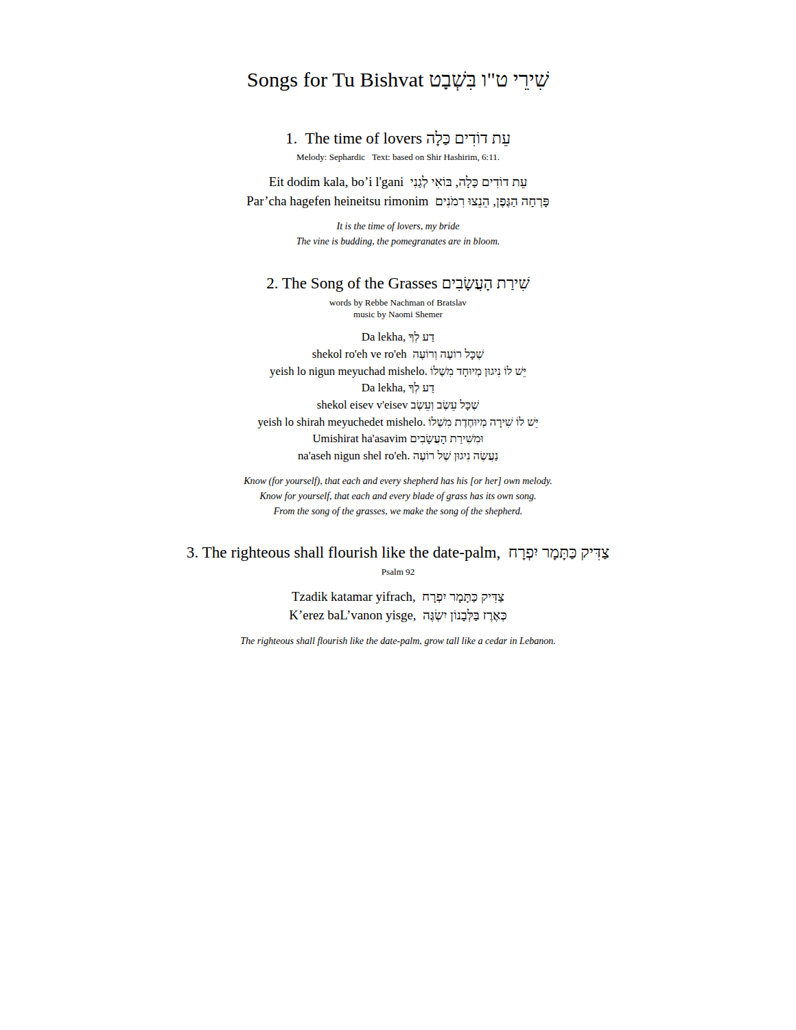Songs for Tu Bishvat שִׁירֵי ט"ו בִּשְׁבָט
1. The time of lovers עֵת דוֹדִים כַּלָה
Melody: Sephardic Text: based on Shir Hashirim, 6:11.
Eit dodim kala, bo’i l'gani עֵת דוֹדִים כַּלָה, בּוֹאִי לְגַנִי
Par’cha hagefen heineitsu rimonim פָּרְחָה הַגֶּפֶן, הֵנֵצוּ רִמֹנִים
It is the time of lovers, my bride
The vine is budding, the pomegranates are in bloom.
2. The Song of the Grasses שִׁירַת הָעֲשָׂבִים
words by Rebbe Nachman of Bratslav
music by Naomi Shemer
Da lekha, דַע לְךָ
shekol ro'eh ve ro'eh שֶׁכָּל רוֹעֶה וְרוֹעֶה
yeish lo nigun meyuchad mishelo. יֵּשׁ לוֹ נִיגוּן מְיוּחָד מִשֶׁלוֹ
Da lekha, דַע לְךָ
shekol eisev v'eisev שֶׁכָּל עֵשֶׂב וְעֵשֶׂב
yeish lo shirah meyuchedet mishelo. יֵּשׁ לוֹ שִׁירָה מְיוּחֶדֶת מִשֶׁלוֹ
Umishirat ha'asavim וּמִשִׁירַת הָעֲשָׂבִים
na'aseh nigun shel ro'eh. נַעֲשֶׂה נִיגוּן שֶׁל רוֹעֶה
Know (for yourself), that each and every shepherd has his [or her] own melody.
Know for yourself, that each and every blade of grass has its own song.
From the song of the grasses, we make the song of the shepherd.
3. The righteous shall flourish like the date-palm, צַדִּיק כַּתָּמָר יִפְרָח
Psalm 92
Tzadik katamar yifrach, צַדִּיק כַּתָּמָר יִפְרָח
K’erez baL’vanon yisge, כְּאֶרֶז בַּלְּבָנוֹן יִשְׂגֶּה
The righteous shall flourish like the date-palm, grow tall like a cedar in Lebanon.